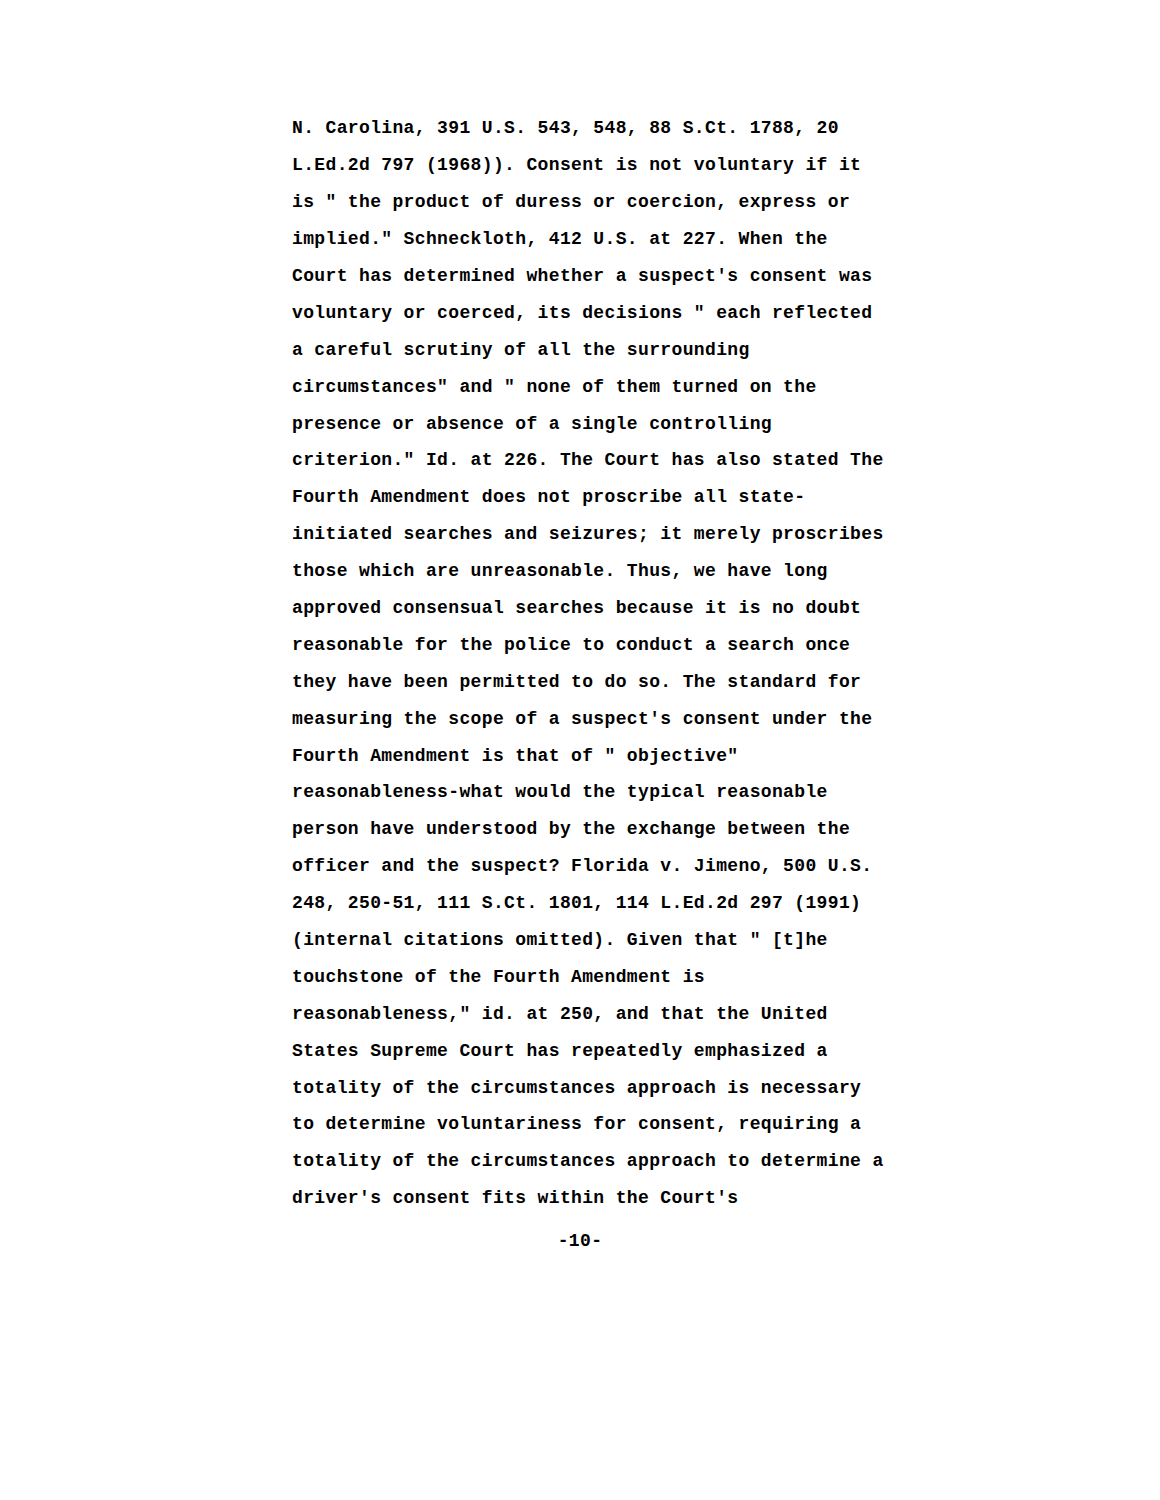N. Carolina, 391 U.S. 543, 548, 88 S.Ct. 1788, 20 L.Ed.2d 797 (1968)). Consent is not voluntary if it is " the product of duress or coercion, express or implied." Schneckloth, 412 U.S. at 227. When the Court has determined whether a suspect's consent was voluntary or coerced, its decisions " each reflected a careful scrutiny of all the surrounding circumstances" and " none of them turned on the presence or absence of a single controlling criterion." Id. at 226. The Court has also stated The Fourth Amendment does not proscribe all state-initiated searches and seizures; it merely proscribes those which are unreasonable. Thus, we have long approved consensual searches because it is no doubt reasonable for the police to conduct a search once they have been permitted to do so. The standard for measuring the scope of a suspect's consent under the Fourth Amendment is that of " objective" reasonableness-what would the typical reasonable person have understood by the exchange between the officer and the suspect? Florida v. Jimeno, 500 U.S. 248, 250-51, 111 S.Ct. 1801, 114 L.Ed.2d 297 (1991) (internal citations omitted). Given that " [t]he touchstone of the Fourth Amendment is reasonableness," id. at 250, and that the United States Supreme Court has repeatedly emphasized a totality of the circumstances approach is necessary to determine voluntariness for consent, requiring a totality of the circumstances approach to determine a driver's consent fits within the Court's
-10-